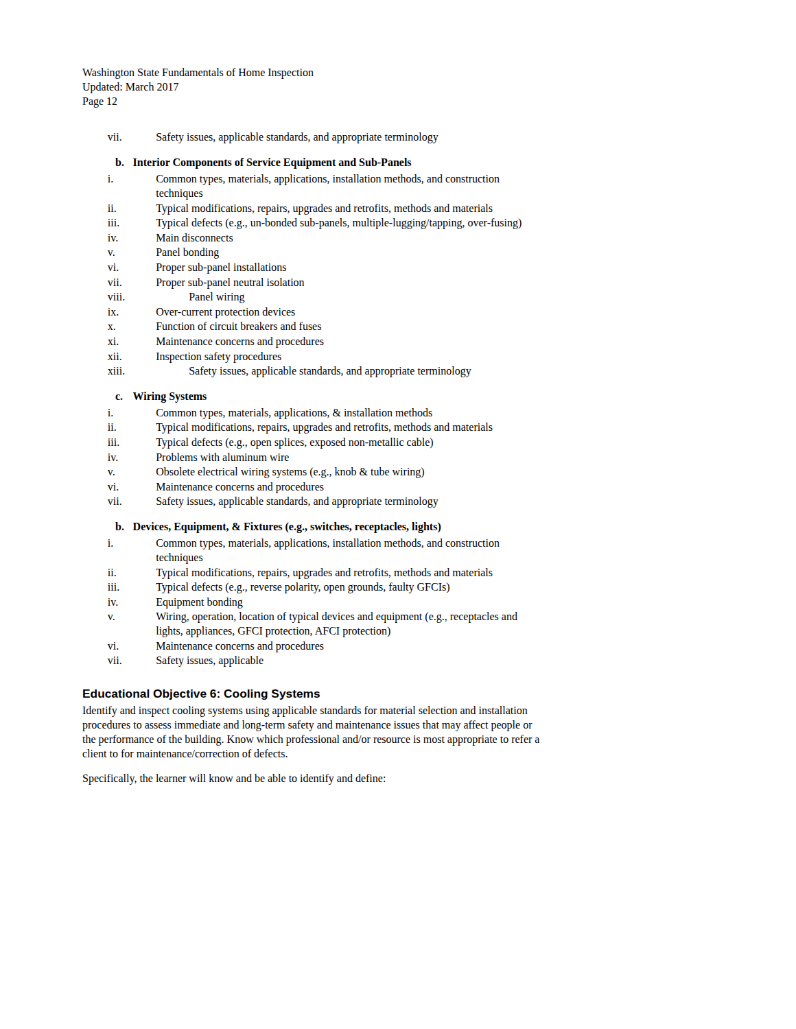Washington State Fundamentals of Home Inspection
Updated: March 2017
Page 12
vii. Safety issues, applicable standards, and appropriate terminology
b. Interior Components of Service Equipment and Sub-Panels
i. Common types, materials, applications, installation methods, and construction techniques
ii. Typical modifications, repairs, upgrades and retrofits, methods and materials
iii. Typical defects (e.g., un-bonded sub-panels, multiple-lugging/tapping, over-fusing)
iv. Main disconnects
v. Panel bonding
vi. Proper sub-panel installations
vii. Proper sub-panel neutral isolation
viii. Panel wiring
ix. Over-current protection devices
x. Function of circuit breakers and fuses
xi. Maintenance concerns and procedures
xii. Inspection safety procedures
xiii. Safety issues, applicable standards, and appropriate terminology
c. Wiring Systems
i. Common types, materials, applications, & installation methods
ii. Typical modifications, repairs, upgrades and retrofits, methods and materials
iii. Typical defects (e.g., open splices, exposed non-metallic cable)
iv. Problems with aluminum wire
v. Obsolete electrical wiring systems (e.g., knob & tube wiring)
vi. Maintenance concerns and procedures
vii. Safety issues, applicable standards, and appropriate terminology
b. Devices, Equipment, & Fixtures (e.g., switches, receptacles, lights)
i. Common types, materials, applications, installation methods, and construction techniques
ii. Typical modifications, repairs, upgrades and retrofits, methods and materials
iii. Typical defects (e.g., reverse polarity, open grounds, faulty GFCIs)
iv. Equipment bonding
v. Wiring, operation, location of typical devices and equipment (e.g., receptacles and lights, appliances, GFCI protection, AFCI protection)
vi. Maintenance concerns and procedures
vii. Safety issues, applicable
Educational Objective 6: Cooling Systems
Identify and inspect cooling systems using applicable standards for material selection and installation procedures to assess immediate and long-term safety and maintenance issues that may affect people or the performance of the building. Know which professional and/or resource is most appropriate to refer a client to for maintenance/correction of defects.
Specifically, the learner will know and be able to identify and define: